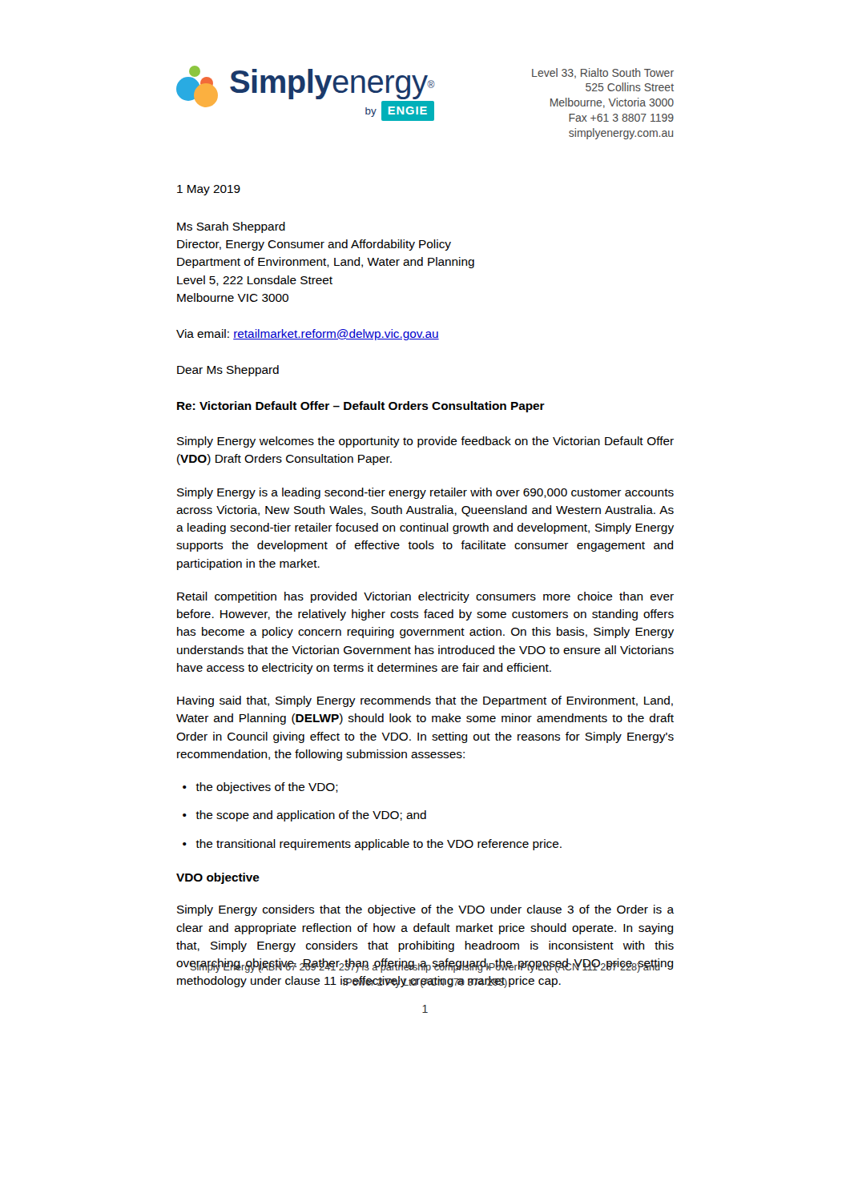Simply energy®
by ENGIE
Level 33, Rialto South Tower
525 Collins Street
Melbourne, Victoria 3000
Fax +61 3 8807 1199
simplyenergy.com.au
1 May 2019
Ms Sarah Sheppard
Director, Energy Consumer and Affordability Policy
Department of Environment, Land, Water and Planning
Level 5, 222 Lonsdale Street
Melbourne VIC 3000
Via email: retailmarket.reform@delwp.vic.gov.au
Dear Ms Sheppard
Re: Victorian Default Offer – Default Orders Consultation Paper
Simply Energy welcomes the opportunity to provide feedback on the Victorian Default Offer (VDO) Draft Orders Consultation Paper.
Simply Energy is a leading second-tier energy retailer with over 690,000 customer accounts across Victoria, New South Wales, South Australia, Queensland and Western Australia. As a leading second-tier retailer focused on continual growth and development, Simply Energy supports the development of effective tools to facilitate consumer engagement and participation in the market.
Retail competition has provided Victorian electricity consumers more choice than ever before. However, the relatively higher costs faced by some customers on standing offers has become a policy concern requiring government action. On this basis, Simply Energy understands that the Victorian Government has introduced the VDO to ensure all Victorians have access to electricity on terms it determines are fair and efficient.
Having said that, Simply Energy recommends that the Department of Environment, Land, Water and Planning (DELWP) should look to make some minor amendments to the draft Order in Council giving effect to the VDO. In setting out the reasons for Simply Energy's recommendation, the following submission assesses:
the objectives of the VDO;
the scope and application of the VDO; and
the transitional requirements applicable to the VDO reference price.
VDO objective
Simply Energy considers that the objective of the VDO under clause 3 of the Order is a clear and appropriate reflection of how a default market price should operate. In saying that, Simply Energy considers that prohibiting headroom is inconsistent with this overarching objective. Rather than offering a safeguard, the proposed VDO price setting methodology under clause 11 is effectively creating a market price cap.
Simply Energy (ABN 67 269 241 237) is a partnership comprising IPower Pty Ltd (ACN 111 267 228) and IPower 2 Pty Ltd (ACN 070 374 293)
1